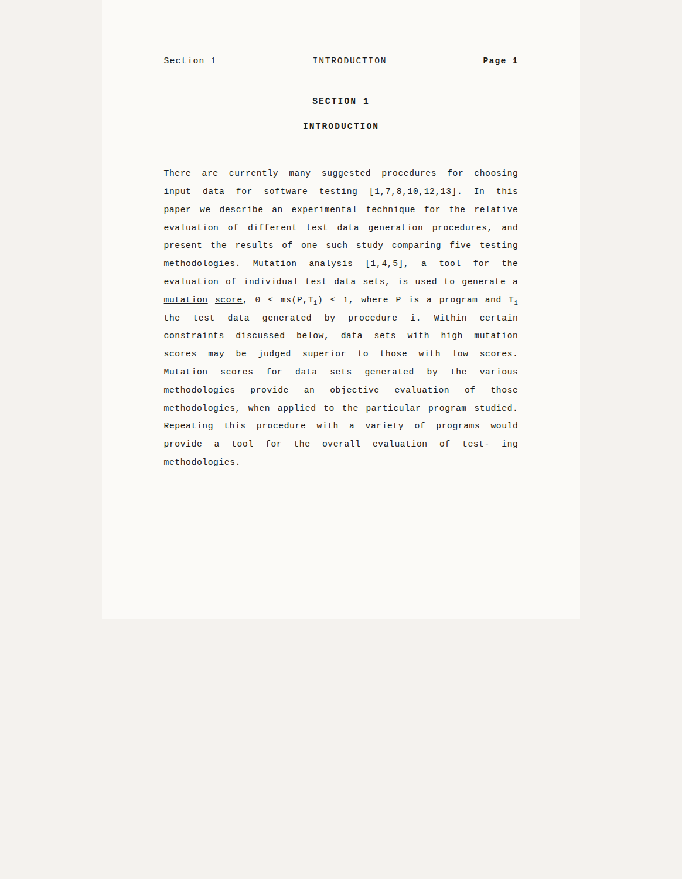Section 1 INTRODUCTION Page 1
SECTION 1
INTRODUCTION
There are currently many suggested procedures for choosing input data for software testing [1,7,8,10,12,13]. In this paper we describe an experimental technique for the relative evaluation of different test data generation procedures, and present the results of one such study comparing five testing methodologies. Mutation analysis [1,4,5], a tool for the evaluation of individual test data sets, is used to generate a mutation score, 0 ≤ ms(P,Ti) ≤ 1, where P is a program and Ti the test data generated by procedure i. Within certain constraints discussed below, data sets with high mutation scores may be judged superior to those with low scores. Mutation scores for data sets generated by the various methodologies provide an objective evaluation of those methodologies, when applied to the particular program studied. Repeating this procedure with a variety of programs would provide a tool for the overall evaluation of test‑ ing methodologies.